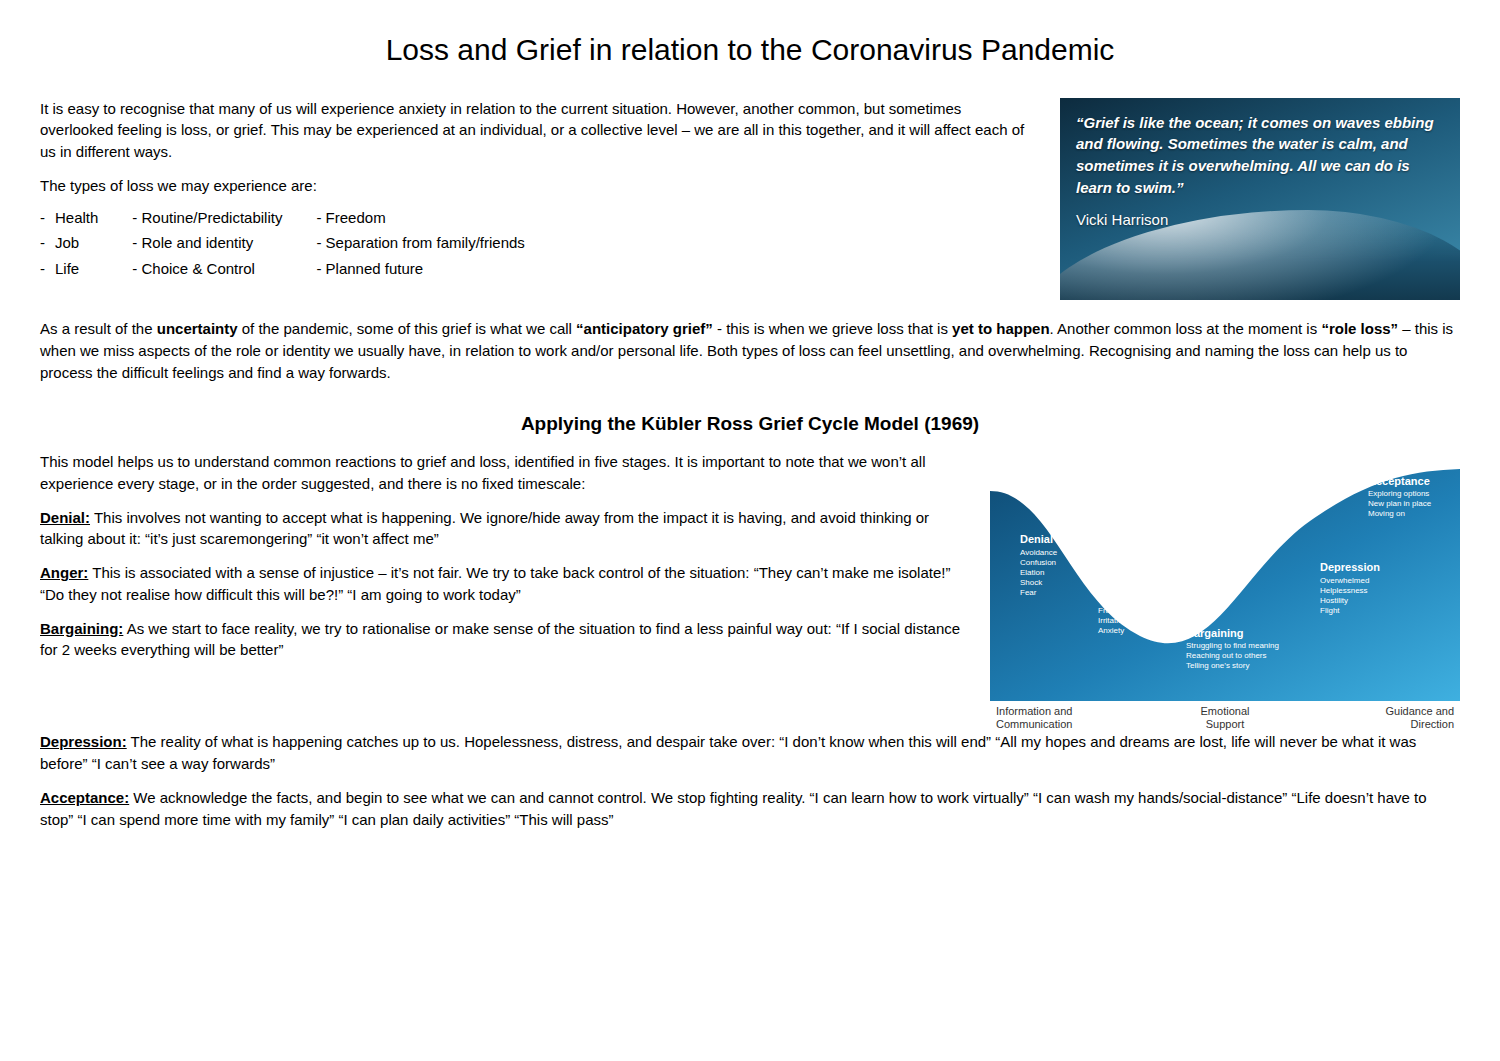Loss and Grief in relation to the Coronavirus Pandemic
It is easy to recognise that many of us will experience anxiety in relation to the current situation. However, another common, but sometimes overlooked feeling is loss, or grief. This may be experienced at an individual, or a collective level – we are all in this together, and it will affect each of us in different ways.
The types of loss we may experience are:
| - | Health | - Routine/Predictability | - Freedom |
| - | Job | - Role and identity | - Separation from family/friends |
| - | Life | - Choice & Control | - Planned future |
“Grief is like the ocean; it comes on waves ebbing and flowing. Sometimes the water is calm, and sometimes it is overwhelming. All we can do is learn to swim.”
Vicki Harrison
As a result of the uncertainty of the pandemic, some of this grief is what we call “anticipatory grief” - this is when we grieve loss that is yet to happen. Another common loss at the moment is “role loss” – this is when we miss aspects of the role or identity we usually have, in relation to work and/or personal life. Both types of loss can feel unsettling, and overwhelming. Recognising and naming the loss can help us to process the difficult feelings and find a way forwards.
Applying the Kübler Ross Grief Cycle Model (1969)
This model helps us to understand common reactions to grief and loss, identified in five stages. It is important to note that we won’t all experience every stage, or in the order suggested, and there is no fixed timescale:
Denial: This involves not wanting to accept what is happening. We ignore/hide away from the impact it is having, and avoid thinking or talking about it: “it’s just scaremongering” “it won’t affect me”
Anger: This is associated with a sense of injustice – it’s not fair. We try to take back control of the situation: “They can’t make me isolate!” “Do they not realise how difficult this will be?!” “I am going to work today”
Bargaining: As we start to face reality, we try to rationalise or make sense of the situation to find a less painful way out: “If I social distance for 2 weeks everything will be better”
Denial Avoidance Confusion Elation Shock Fear Anger Frustration Irritation Anxiety Bargaining Struggling to find meaning Reaching out to others Telling one’s story Depression Overwhelmed Helplessness Hostility Flight Acceptance Exploring options New plan in place Moving on
Information and
Communication Emotional
Support Guidance and
Direction
Depression: The reality of what is happening catches up to us. Hopelessness, distress, and despair take over: “I don’t know when this will end” “All my hopes and dreams are lost, life will never be what it was before” “I can’t see a way forwards”
Acceptance: We acknowledge the facts, and begin to see what we can and cannot control. We stop fighting reality. “I can learn how to work virtually” “I can wash my hands/social-distance” “Life doesn’t have to stop” “I can spend more time with my family” “I can plan daily activities” “This will pass”